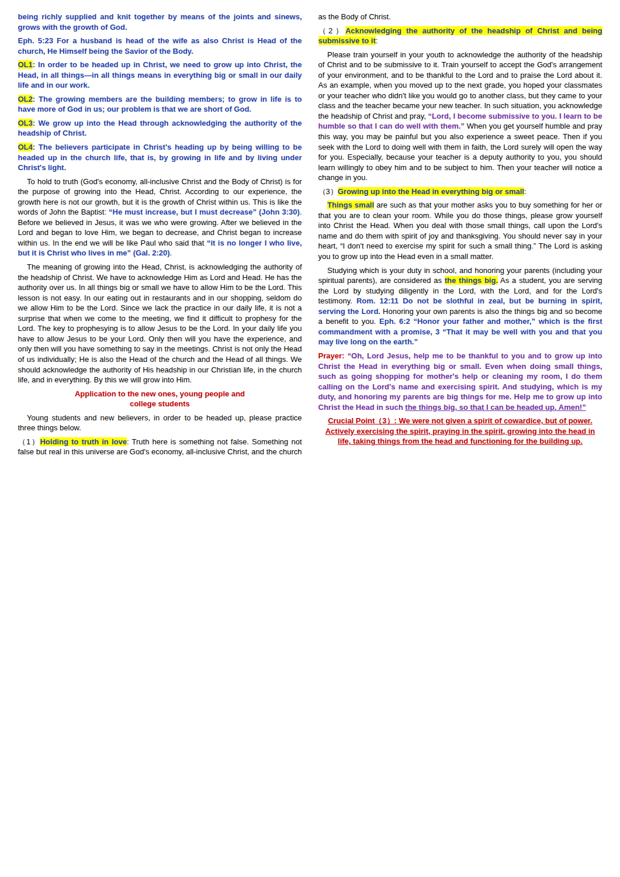being richly supplied and knit together by means of the joints and sinews, grows with the growth of God.
Eph. 5:23 For a husband is head of the wife as also Christ is Head of the church, He Himself being the Savior of the Body.
OL1: In order to be headed up in Christ, we need to grow up into Christ, the Head, in all things—in all things means in everything big or small in our daily life and in our work.
OL2: The growing members are the building members; to grow in life is to have more of God in us; our problem is that we are short of God.
OL3: We grow up into the Head through acknowledging the authority of the headship of Christ.
OL4: The believers participate in Christ's heading up by being willing to be headed up in the church life, that is, by growing in life and by living under Christ's light.
To hold to truth (God's economy, all-inclusive Christ and the Body of Christ) is for the purpose of growing into the Head, Christ. According to our experience, the growth here is not our growth, but it is the growth of Christ within us. This is like the words of John the Baptist: “He must increase, but I must decrease” (John 3:30). Before we believed in Jesus, it was we who were growing. After we believed in the Lord and began to love Him, we began to decrease, and Christ began to increase within us. In the end we will be like Paul who said that “it is no longer I who live, but it is Christ who lives in me” (Gal. 2:20).
The meaning of growing into the Head, Christ, is acknowledging the authority of the headship of Christ. We have to acknowledge Him as Lord and Head. He has the authority over us. In all things big or small we have to allow Him to be the Lord. This lesson is not easy. In our eating out in restaurants and in our shopping, seldom do we allow Him to be the Lord. Since we lack the practice in our daily life, it is not a surprise that when we come to the meeting, we find it difficult to prophesy for the Lord. The key to prophesying is to allow Jesus to be the Lord. In your daily life you have to allow Jesus to be your Lord. Only then will you have the experience, and only then will you have something to say in the meetings. Christ is not only the Head of us individually; He is also the Head of the church and the Head of all things. We should acknowledge the authority of His headship in our Christian life, in the church life, and in everything. By this we will grow into Him.
Application to the new ones, young people and
college students
Young students and new believers, in order to be headed up, please practice three things below.
（1）Holding to truth in love: Truth here is something not false. Something not false but real in this universe are God's economy, all-inclusive Christ, and the church as the Body of Christ.
（2）Acknowledging the authority of the headship of Christ and being submissive to it:
Please train yourself in your youth to acknowledge the authority of the headship of Christ and to be submissive to it. Train yourself to accept the God's arrangement of your environment, and to be thankful to the Lord and to praise the Lord about it. As an example, when you moved up to the next grade, you hoped your classmates or your teacher who didn't like you would go to another class, but they came to your class and the teacher became your new teacher. In such situation, you acknowledge the headship of Christ and pray, “Lord, I become submissive to you. I learn to be humble so that I can do well with them.” When you get yourself humble and pray this way, you may be painful but you also experience a sweet peace. Then if you seek with the Lord to doing well with them in faith, the Lord surely will open the way for you. Especially, because your teacher is a deputy authority to you, you should learn willingly to obey him and to be subject to him. Then your teacher will notice a change in you.
（3）Growing up into the Head in everything big or small:
Things small are such as that your mother asks you to buy something for her or that you are to clean your room. While you do those things, please grow yourself into Christ the Head. When you deal with those small things, call upon the Lord's name and do them with spirit of joy and thanksgiving. You should never say in your heart, “I don't need to exercise my spirit for such a small thing.” The Lord is asking you to grow up into the Head even in a small matter.
Studying which is your duty in school, and honoring your parents (including your spiritual parents), are considered as the things big. As a student, you are serving the Lord by studying diligently in the Lord, with the Lord, and for the Lord's testimony. Rom. 12:11 Do not be slothful in zeal, but be burning in spirit, serving the Lord. Honoring your own parents is also the things big and so become a benefit to you. Eph. 6:2 “Honor your father and mother,” which is the first commandment with a promise, 3 “That it may be well with you and that you may live long on the earth.”
Prayer: “Oh, Lord Jesus, help me to be thankful to you and to grow up into Christ the Head in everything big or small. Even when doing small things, such as going shopping for mother's help or cleaning my room, I do them calling on the Lord's name and exercising spirit. And studying, which is my duty, and honoring my parents are big things for me. Help me to grow up into Christ the Head in such the things big, so that I can be headed up. Amen!”
Crucial Point（3）: We were not given a spirit of cowardice, but of power. Actively exercising the spirit, praying in the spirit, growing into the head in life, taking things from the head and functioning for the building up.